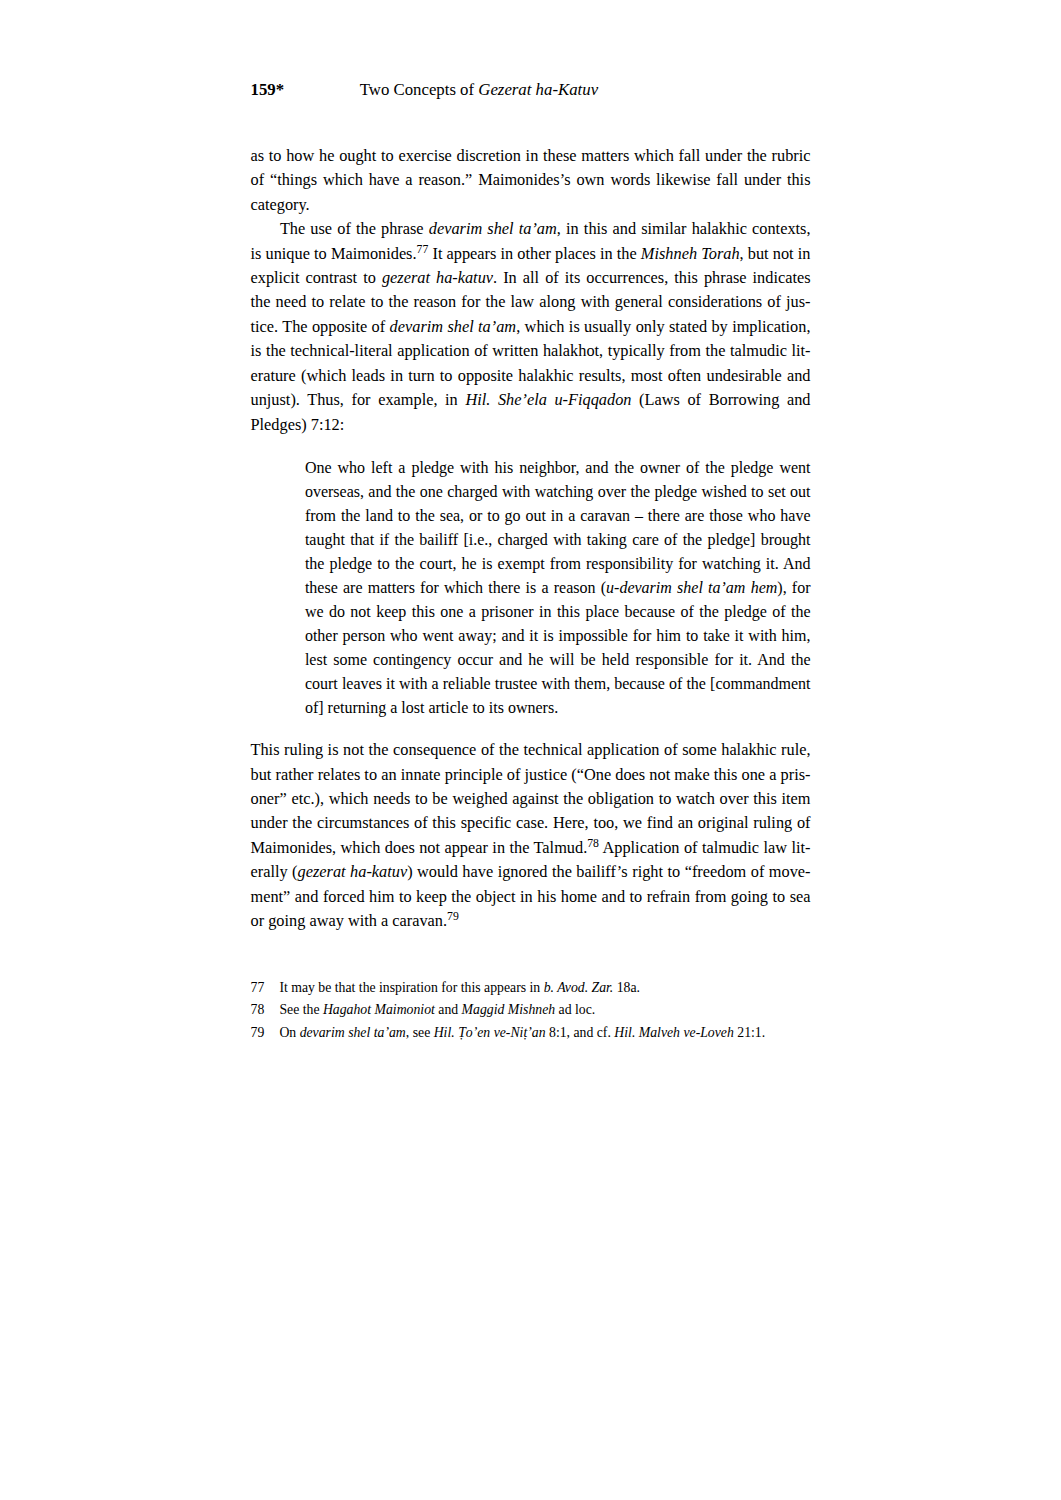159* Two Concepts of Gezerat ha-Katuv
as to how he ought to exercise discretion in these matters which fall under the rubric of “things which have a reason.” Maimonides’s own words likewise fall under this category.
The use of the phrase devarim shel ta’am, in this and similar halakhic contexts, is unique to Maimonides.77 It appears in other places in the Mishneh Torah, but not in explicit contrast to gezerat ha-katuv. In all of its occurrences, this phrase indicates the need to relate to the reason for the law along with general considerations of justice. The opposite of devarim shel ta’am, which is usually only stated by implication, is the technical-literal application of written halakhot, typically from the talmudic literature (which leads in turn to opposite halakhic results, most often undesirable and unjust). Thus, for example, in Hil. She’ela u-Fiqqadon (Laws of Borrowing and Pledges) 7:12:
One who left a pledge with his neighbor, and the owner of the pledge went overseas, and the one charged with watching over the pledge wished to set out from the land to the sea, or to go out in a caravan – there are those who have taught that if the bailiff [i.e., charged with taking care of the pledge] brought the pledge to the court, he is exempt from responsibility for watching it. And these are matters for which there is a reason (u-devarim shel ta’am hem), for we do not keep this one a prisoner in this place because of the pledge of the other person who went away; and it is impossible for him to take it with him, lest some contingency occur and he will be held responsible for it. And the court leaves it with a reliable trustee with them, because of the [commandment of] returning a lost article to its owners.
This ruling is not the consequence of the technical application of some halakhic rule, but rather relates to an innate principle of justice (“One does not make this one a prisoner” etc.), which needs to be weighed against the obligation to watch over this item under the circumstances of this specific case. Here, too, we find an original ruling of Maimonides, which does not appear in the Talmud.78 Application of talmudic law literally (gezerat ha-katuv) would have ignored the bailiff’s right to “freedom of movement” and forced him to keep the object in his home and to refrain from going to sea or going away with a caravan.79
77 It may be that the inspiration for this appears in b. Avod. Zar. 18a.
78 See the Hagahot Maimoniot and Maggid Mishneh ad loc.
79 On devarim shel ta’am, see Hil. Ṭo’en ve-Niṭ’an 8:1, and cf. Hil. Malveh ve-Loveh 21:1.